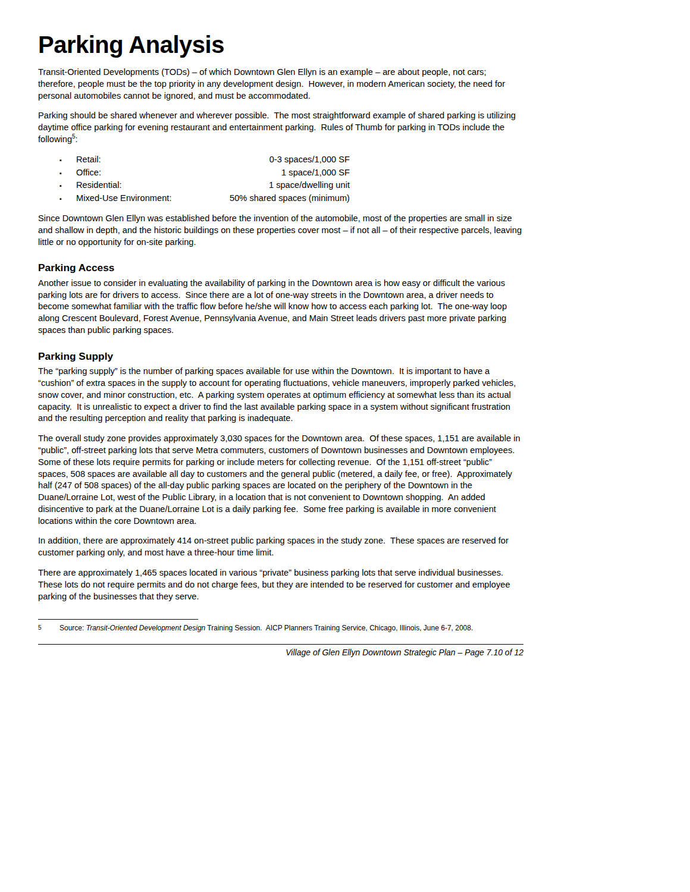Parking Analysis
Transit-Oriented Developments (TODs) – of which Downtown Glen Ellyn is an example – are about people, not cars; therefore, people must be the top priority in any development design. However, in modern American society, the need for personal automobiles cannot be ignored, and must be accommodated.
Parking should be shared whenever and wherever possible. The most straightforward example of shared parking is utilizing daytime office parking for evening restaurant and entertainment parking. Rules of Thumb for parking in TODs include the following5:
▪Retail: 0-3 spaces/1,000 SF
▪Office: 1 space/1,000 SF
▪Residential: 1 space/dwelling unit
▪Mixed-Use Environment: 50% shared spaces (minimum)
Since Downtown Glen Ellyn was established before the invention of the automobile, most of the properties are small in size and shallow in depth, and the historic buildings on these properties cover most – if not all – of their respective parcels, leaving little or no opportunity for on-site parking.
Parking Access
Another issue to consider in evaluating the availability of parking in the Downtown area is how easy or difficult the various parking lots are for drivers to access. Since there are a lot of one-way streets in the Downtown area, a driver needs to become somewhat familiar with the traffic flow before he/she will know how to access each parking lot. The one-way loop along Crescent Boulevard, Forest Avenue, Pennsylvania Avenue, and Main Street leads drivers past more private parking spaces than public parking spaces.
Parking Supply
The “parking supply” is the number of parking spaces available for use within the Downtown. It is important to have a “cushion” of extra spaces in the supply to account for operating fluctuations, vehicle maneuvers, improperly parked vehicles, snow cover, and minor construction, etc. A parking system operates at optimum efficiency at somewhat less than its actual capacity. It is unrealistic to expect a driver to find the last available parking space in a system without significant frustration and the resulting perception and reality that parking is inadequate.
The overall study zone provides approximately 3,030 spaces for the Downtown area. Of these spaces, 1,151 are available in “public”, off-street parking lots that serve Metra commuters, customers of Downtown businesses and Downtown employees. Some of these lots require permits for parking or include meters for collecting revenue. Of the 1,151 off-street “public” spaces, 508 spaces are available all day to customers and the general public (metered, a daily fee, or free). Approximately half (247 of 508 spaces) of the all-day public parking spaces are located on the periphery of the Downtown in the Duane/Lorraine Lot, west of the Public Library, in a location that is not convenient to Downtown shopping. An added disincentive to park at the Duane/Lorraine Lot is a daily parking fee. Some free parking is available in more convenient locations within the core Downtown area.
In addition, there are approximately 414 on-street public parking spaces in the study zone. These spaces are reserved for customer parking only, and most have a three-hour time limit.
There are approximately 1,465 spaces located in various “private” business parking lots that serve individual businesses. These lots do not require permits and do not charge fees, but they are intended to be reserved for customer and employee parking of the businesses that they serve.
5
Source: Transit-Oriented Development Design Training Session. AICP Planners Training Service, Chicago, Illinois, June 6-7, 2008.
Village of Glen Ellyn Downtown Strategic Plan – Page 7.10 of 12